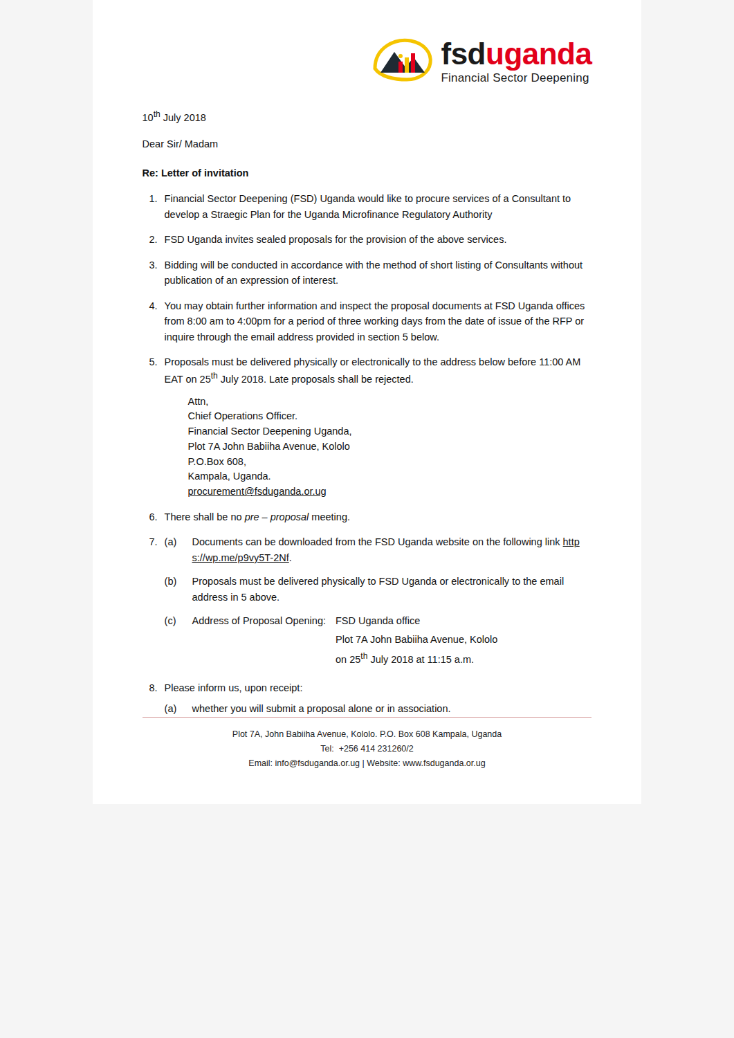fsd uganda
Financial Sector Deepening
10th July 2018
Dear Sir/ Madam
Re: Letter of invitation
Financial Sector Deepening (FSD) Uganda would like to procure services of a Consultant to develop a Straegic Plan for the Uganda Microfinance Regulatory Authority
FSD Uganda invites sealed proposals for the provision of the above services.
Bidding will be conducted in accordance with the method of short listing of Consultants without publication of an expression of interest.
You may obtain further information and inspect the proposal documents at FSD Uganda offices from 8:00 am to 4:00pm for a period of three working days from the date of issue of the RFP or inquire through the email address provided in section 5 below.
Proposals must be delivered physically or electronically to the address below before 11:00 AM EAT on 25th July 2018. Late proposals shall be rejected.
Attn,
Chief Operations Officer.
Financial Sector Deepening Uganda,
Plot 7A John Babiiha Avenue, Kololo
P.O.Box 608,
Kampala, Uganda.
procurement@fsduganda.or.ug
There shall be no pre – proposal meeting.
(a) Documents can be downloaded from the FSD Uganda website on the following link https://wp.me/p9vy5T-2Nf.
(b) Proposals must be delivered physically to FSD Uganda or electronically to the email address in 5 above.
(c)
Address of Proposal Opening:
FSD Uganda office
Plot 7A John Babiiha Avenue, Kololo
on 25th July 2018 at 11:15 a.m.
Please inform us, upon receipt:
(a) whether you will submit a proposal alone or in association.
Plot 7A, John Babiiha Avenue, Kololo. P.O. Box 608 Kampala, Uganda
Tel: +256 414 231260/2
Email: info@fsduganda.or.ug | Website: www.fsduganda.or.ug